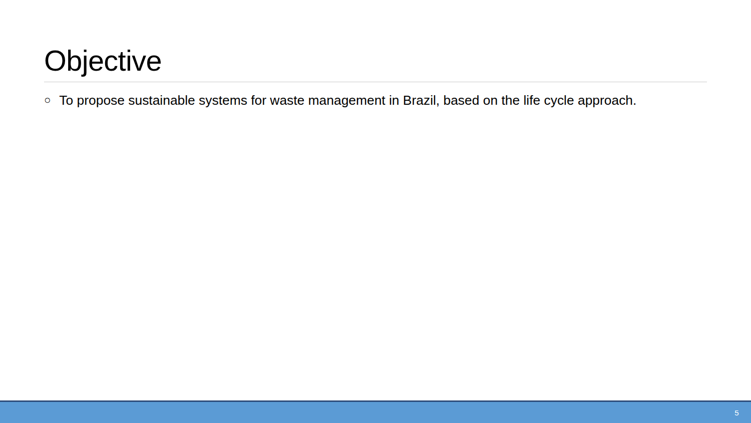Objective
To propose sustainable systems for waste management in Brazil, based on the life cycle approach.
5